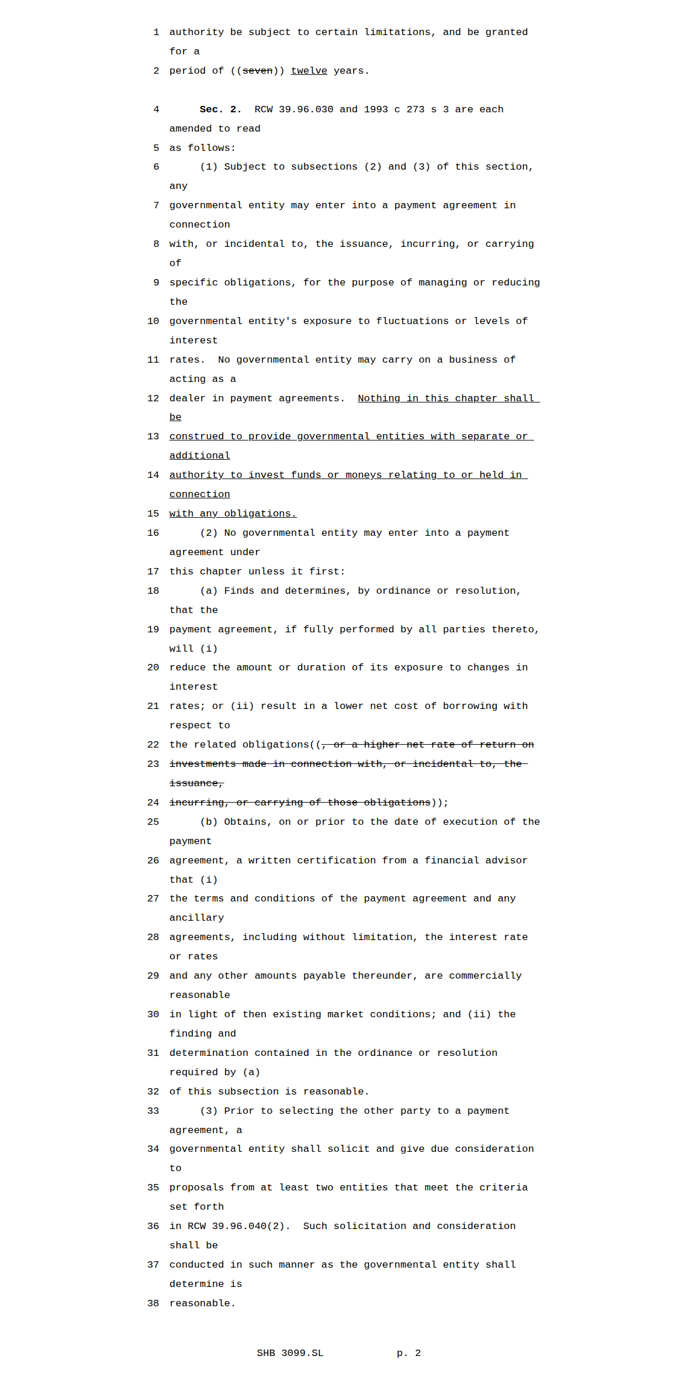authority be subject to certain limitations, and be granted for a
period of ((seven)) twelve years.
Sec. 2. RCW 39.96.030 and 1993 c 273 s 3 are each amended to read
as follows:
(1) Subject to subsections (2) and (3) of this section, any
governmental entity may enter into a payment agreement in connection
with, or incidental to, the issuance, incurring, or carrying of
specific obligations, for the purpose of managing or reducing the
governmental entity's exposure to fluctuations or levels of interest
rates. No governmental entity may carry on a business of acting as a
dealer in payment agreements. Nothing in this chapter shall be
construed to provide governmental entities with separate or additional
authority to invest funds or moneys relating to or held in connection
with any obligations.
(2) No governmental entity may enter into a payment agreement under
this chapter unless it first:
(a) Finds and determines, by ordinance or resolution, that the
payment agreement, if fully performed by all parties thereto, will (i)
reduce the amount or duration of its exposure to changes in interest
rates; or (ii) result in a lower net cost of borrowing with respect to
the related obligations((, or a higher net rate of return on
investments made in connection with, or incidental to, the issuance,
incurring, or carrying of those obligations));
(b) Obtains, on or prior to the date of execution of the payment
agreement, a written certification from a financial advisor that (i)
the terms and conditions of the payment agreement and any ancillary
agreements, including without limitation, the interest rate or rates
and any other amounts payable thereunder, are commercially reasonable
in light of then existing market conditions; and (ii) the finding and
determination contained in the ordinance or resolution required by (a)
of this subsection is reasonable.
(3) Prior to selecting the other party to a payment agreement, a
governmental entity shall solicit and give due consideration to
proposals from at least two entities that meet the criteria set forth
in RCW 39.96.040(2). Such solicitation and consideration shall be
conducted in such manner as the governmental entity shall determine is
reasonable.
SHB 3099.SL p. 2